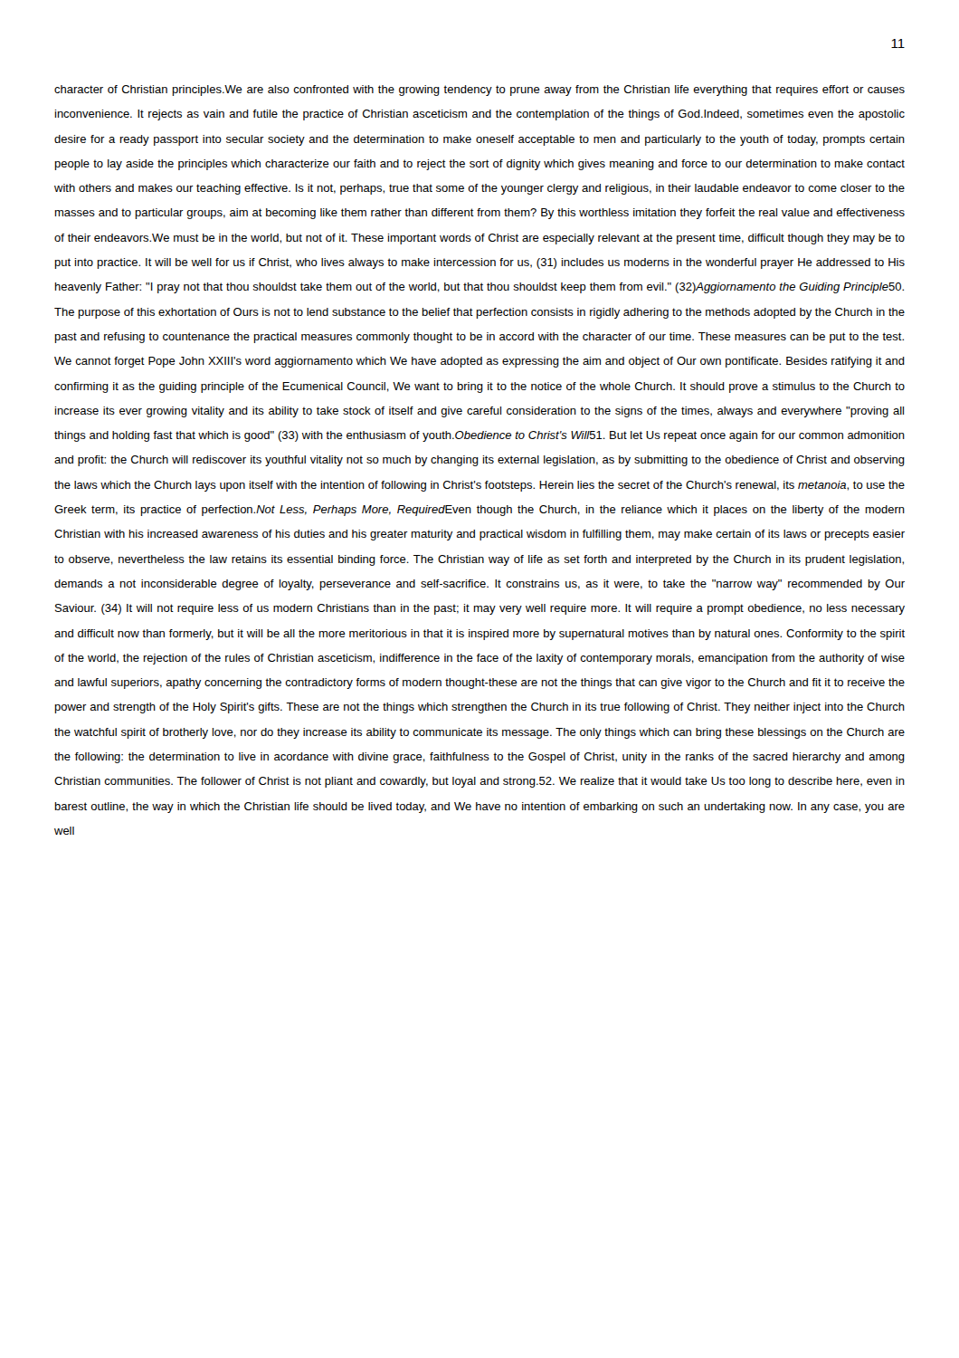11
character of Christian principles.We are also confronted with the growing tendency to prune away from the Christian life everything that requires effort or causes inconvenience. It rejects as vain and futile the practice of Christian asceticism and the contemplation of the things of God.Indeed, sometimes even the apostolic desire for a ready passport into secular society and the determination to make oneself acceptable to men and particularly to the youth of today, prompts certain people to lay aside the principles which characterize our faith and to reject the sort of dignity which gives meaning and force to our determination to make contact with others and makes our teaching effective. Is it not, perhaps, true that some of the younger clergy and religious, in their laudable endeavor to come closer to the masses and to particular groups, aim at becoming like them rather than different from them? By this worthless imitation they forfeit the real value and effectiveness of their endeavors.We must be in the world, but not of it. These important words of Christ are especially relevant at the present time, difficult though they may be to put into practice. It will be well for us if Christ, who lives always to make intercession for us, (31) includes us moderns in the wonderful prayer He addressed to His heavenly Father: "I pray not that thou shouldst take them out of the world, but that thou shouldst keep them from evil." (32)Aggiornamento the Guiding Principle50. The purpose of this exhortation of Ours is not to lend substance to the belief that perfection consists in rigidly adhering to the methods adopted by the Church in the past and refusing to countenance the practical measures commonly thought to be in accord with the character of our time. These measures can be put to the test. We cannot forget Pope John XXIII's word aggiornamento which We have adopted as expressing the aim and object of Our own pontificate. Besides ratifying it and confirming it as the guiding principle of the Ecumenical Council, We want to bring it to the notice of the whole Church. It should prove a stimulus to the Church to increase its ever growing vitality and its ability to take stock of itself and give careful consideration to the signs of the times, always and everywhere "proving all things and holding fast that which is good" (33) with the enthusiasm of youth.Obedience to Christ's Will51. But let Us repeat once again for our common admonition and profit: the Church will rediscover its youthful vitality not so much by changing its external legislation, as by submitting to the obedience of Christ and observing the laws which the Church lays upon itself with the intention of following in Christ's footsteps. Herein lies the secret of the Church's renewal, its metanoia, to use the Greek term, its practice of perfection.Not Less, Perhaps More, Required Even though the Church, in the reliance which it places on the liberty of the modern Christian with his increased awareness of his duties and his greater maturity and practical wisdom in fulfilling them, may make certain of its laws or precepts easier to observe, nevertheless the law retains its essential binding force. The Christian way of life as set forth and interpreted by the Church in its prudent legislation, demands a not inconsiderable degree of loyalty, perseverance and self-sacrifice. It constrains us, as it were, to take the "narrow way" recommended by Our Saviour. (34) It will not require less of us modern Christians than in the past; it may very well require more. It will require a prompt obedience, no less necessary and difficult now than formerly, but it will be all the more meritorious in that it is inspired more by supernatural motives than by natural ones. Conformity to the spirit of the world, the rejection of the rules of Christian asceticism, indifference in the face of the laxity of contemporary morals, emancipation from the authority of wise and lawful superiors, apathy concerning the contradictory forms of modern thought-these are not the things that can give vigor to the Church and fit it to receive the power and strength of the Holy Spirit's gifts. These are not the things which strengthen the Church in its true following of Christ. They neither inject into the Church the watchful spirit of brotherly love, nor do they increase its ability to communicate its message. The only things which can bring these blessings on the Church are the following: the determination to live in acordance with divine grace, faithfulness to the Gospel of Christ, unity in the ranks of the sacred hierarchy and among Christian communities. The follower of Christ is not pliant and cowardly, but loyal and strong.52. We realize that it would take Us too long to describe here, even in barest outline, the way in which the Christian life should be lived today, and We have no intention of embarking on such an undertaking now. In any case, you are well